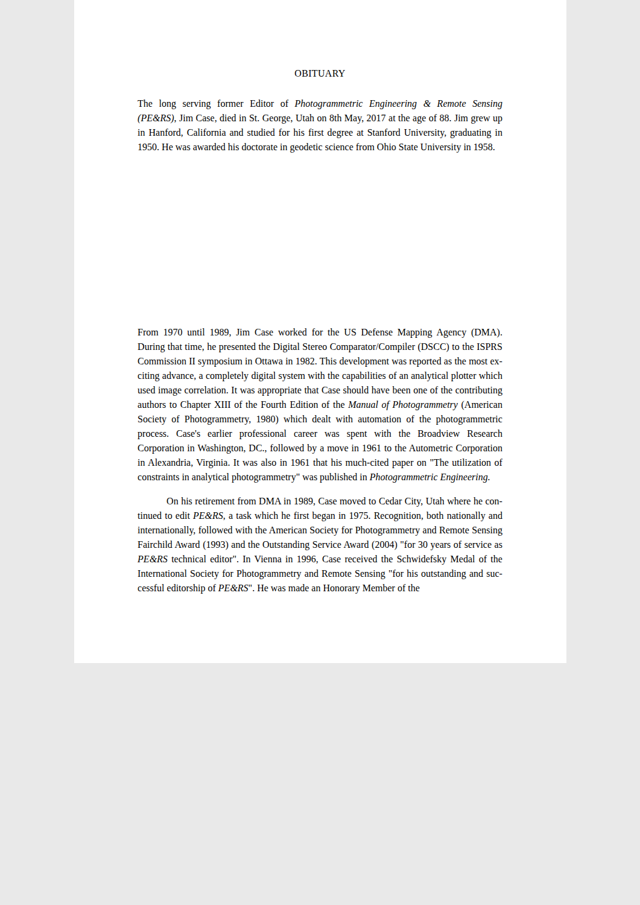OBITUARY
The long serving former Editor of Photogrammetric Engineering & Remote Sensing (PE&RS), Jim Case, died in St. George, Utah on 8th May, 2017 at the age of 88. Jim grew up in Hanford, California and studied for his first degree at Stanford University, graduating in 1950. He was awarded his doctorate in geodetic science from Ohio State University in 1958.
From 1970 until 1989, Jim Case worked for the US Defense Mapping Agency (DMA). During that time, he presented the Digital Stereo Comparator/Compiler (DSCC) to the ISPRS Commission II symposium in Ottawa in 1982. This development was reported as the most exciting advance, a completely digital system with the capabilities of an analytical plotter which used image correlation. It was appropriate that Case should have been one of the contributing authors to Chapter XIII of the Fourth Edition of the Manual of Photogrammetry (American Society of Photogrammetry, 1980) which dealt with automation of the photogrammetric process. Case's earlier professional career was spent with the Broadview Research Corporation in Washington, DC., followed by a move in 1961 to the Autometric Corporation in Alexandria, Virginia. It was also in 1961 that his much-cited paper on "The utilization of constraints in analytical photogrammetry" was published in Photogrammetric Engineering.
On his retirement from DMA in 1989, Case moved to Cedar City, Utah where he continued to edit PE&RS, a task which he first began in 1975. Recognition, both nationally and internationally, followed with the American Society for Photogrammetry and Remote Sensing Fairchild Award (1993) and the Outstanding Service Award (2004) "for 30 years of service as PE&RS technical editor". In Vienna in 1996, Case received the Schwidefsky Medal of the International Society for Photogrammetry and Remote Sensing "for his outstanding and successful editorship of PE&RS". He was made an Honorary Member of the